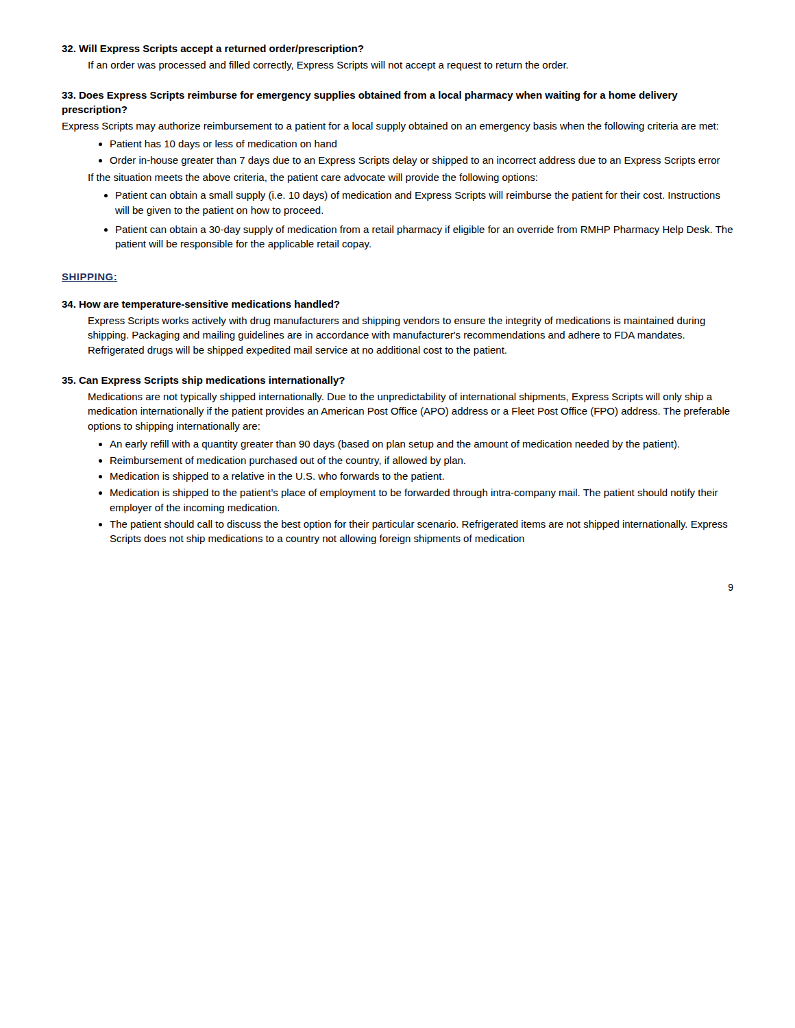32. Will Express Scripts accept a returned order/prescription?
If an order was processed and filled correctly, Express Scripts will not accept a request to return the order.
33. Does Express Scripts reimburse for emergency supplies obtained from a local pharmacy when waiting for a home delivery prescription?
Express Scripts may authorize reimbursement to a patient for a local supply obtained on an emergency basis when the following criteria are met:
Patient has 10 days or less of medication on hand
Order in-house greater than 7 days due to an Express Scripts delay or shipped to an incorrect address due to an Express Scripts error
If the situation meets the above criteria, the patient care advocate will provide the following options:
Patient can obtain a small supply (i.e. 10 days) of medication and Express Scripts will reimburse the patient for their cost. Instructions will be given to the patient on how to proceed.
Patient can obtain a 30-day supply of medication from a retail pharmacy if eligible for an override from RMHP Pharmacy Help Desk. The patient will be responsible for the applicable retail copay.
SHIPPING:
34. How are temperature-sensitive medications handled?
Express Scripts works actively with drug manufacturers and shipping vendors to ensure the integrity of medications is maintained during shipping. Packaging and mailing guidelines are in accordance with manufacturer's recommendations and adhere to FDA mandates. Refrigerated drugs will be shipped expedited mail service at no additional cost to the patient.
35. Can Express Scripts ship medications internationally?
Medications are not typically shipped internationally. Due to the unpredictability of international shipments, Express Scripts will only ship a medication internationally if the patient provides an American Post Office (APO) address or a Fleet Post Office (FPO) address. The preferable options to shipping internationally are:
An early refill with a quantity greater than 90 days (based on plan setup and the amount of medication needed by the patient).
Reimbursement of medication purchased out of the country, if allowed by plan.
Medication is shipped to a relative in the U.S. who forwards to the patient.
Medication is shipped to the patient’s place of employment to be forwarded through intra-company mail. The patient should notify their employer of the incoming medication.
The patient should call to discuss the best option for their particular scenario. Refrigerated items are not shipped internationally. Express Scripts does not ship medications to a country not allowing foreign shipments of medication
9